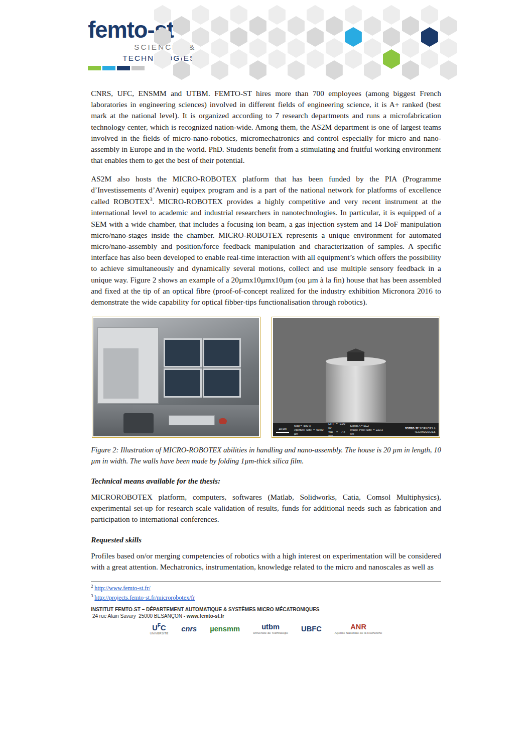femto-st
SCIENCES &
TECHNOLOGIES
CNRS, UFC, ENSMM and UTBM. FEMTO-ST hires more than 700 employees (among biggest French laboratories in engineering sciences) involved in different fields of engineering science, it is A+ ranked (best mark at the national level). It is organized according to 7 research departments and runs a microfabrication technology center, which is recognized nation-wide. Among them, the AS2M department is one of largest teams involved in the fields of micro-nano-robotics, micromechatronics and control especially for micro and nano-assembly in Europe and in the world. PhD. Students benefit from a stimulating and fruitful working environment that enables them to get the best of their potential.
AS2M also hosts the MICRO-ROBOTEX platform that has been funded by the PIA (Programme d’Investissements d’Avenir) equipex program and is a part of the national network for platforms of excellence called ROBOTEX3. MICRO-ROBOTEX provides a highly competitive and very recent instrument at the international level to academic and industrial researchers in nanotechnologies. In particular, it is equipped of a SEM with a wide chamber, that includes a focusing ion beam, a gas injection system and 14 DoF manipulation micro/nano-stages inside the chamber. MICRO-ROBOTEX represents a unique environment for automated micro/nano-assembly and position/force feedback manipulation and characterization of samples. A specific interface has also been developed to enable real-time interaction with all equipment’s which offers the possibility to achieve simultaneously and dynamically several motions, collect and use multiple sensory feedback in a unique way. Figure 2 shows an example of a 20µmx10µmx10µm (ou µm à la fin) house that has been assembled and fixed at the tip of an optical fibre (proof-of-concept realized for the industry exhibition Micronora 2016 to demonstrate the wide capability for optical fibber-tips functionalisation through robotics).
10 µm
Mag = 500 X
Aperture Size = 60.00 µm
EHT = 3.00 kV
WD = 7.4 mm
Signal A = SE2
Image Pixel Size = 223.3 nm
femto·st SCIENCES & TECHNOLOGIES
Figure 2: Illustration of MICRO-ROBOTEX abilities in handling and nano-assembly. The house is 20 µm in length, 10 µm in width. The walls have been made by folding 1µm-thick silica film.
Technical means available for the thesis:
MICROROBOTEX platform, computers, softwares (Matlab, Solidworks, Catia, Comsol Multiphysics), experimental set-up for research scale validation of results, funds for additional needs such as fabrication and participation to international conferences.
Requested skills
Profiles based on/or merging competencies of robotics with a high interest on experimentation will be considered with a great attention. Mechatronics, instrumentation, knowledge related to the micro and nanoscales as well as
2 http://www.femto-st.fr/
3 http://projects.femto-st.fr/microrobotex/fr
INSTITUT FEMTO-ST – DÉPARTEMENT AUTOMATIQUE & SYSTÈMES MICRO MÉCATRONIQUES
24 rue Alain Savary 25000 BESANÇON - www.femto-st.fr
UFC UNIVERSITÉ
cnrs
µensmm
utbm Université de Technologie
UBFC
ANR Agence Nationale de la Recherche